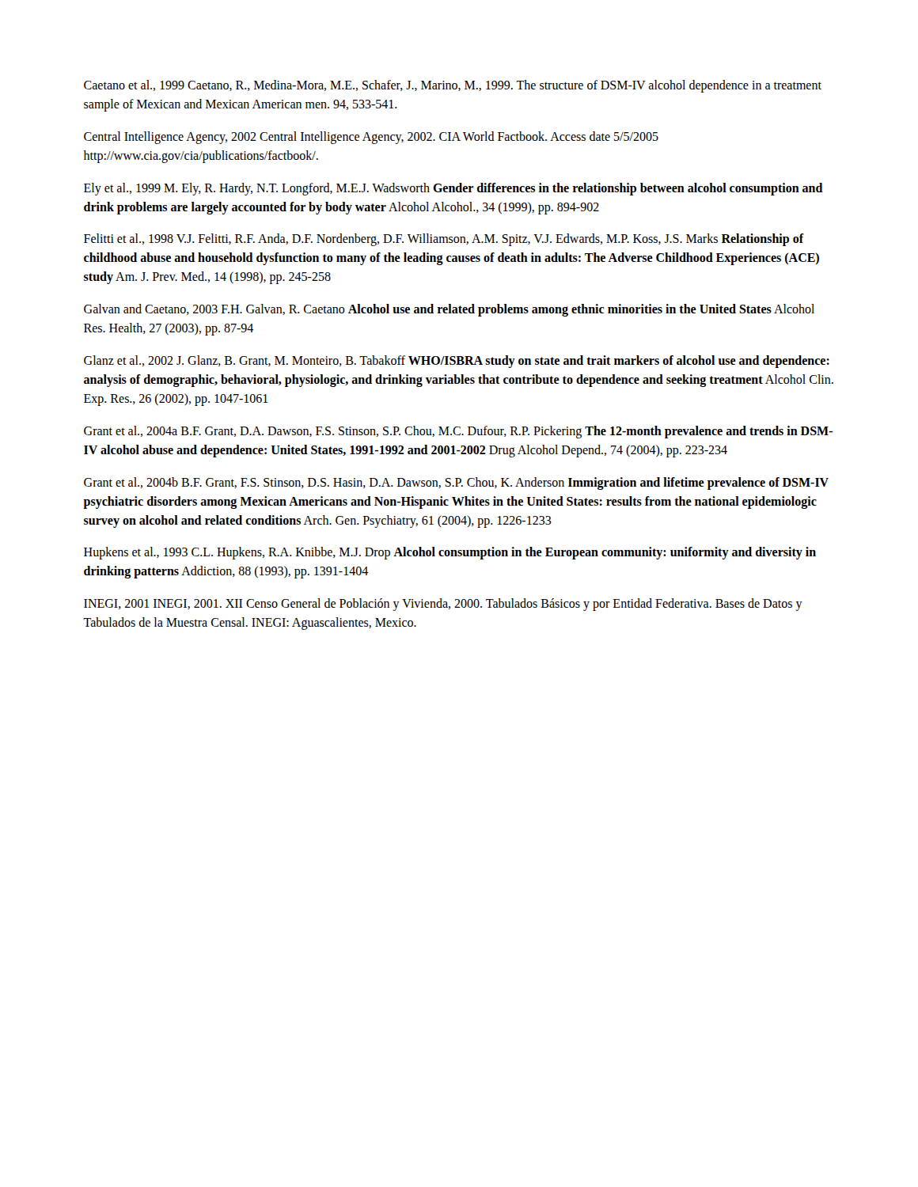Caetano et al., 1999 Caetano, R., Medina-Mora, M.E., Schafer, J., Marino, M., 1999. The structure of DSM-IV alcohol dependence in a treatment sample of Mexican and Mexican American men. 94, 533‑541.
Central Intelligence Agency, 2002 Central Intelligence Agency, 2002. CIA World Factbook. Access date 5/5/2005 http://www.cia.gov/cia/publications/factbook/.
Ely et al., 1999 M. Ely, R. Hardy, N.T. Longford, M.E.J. Wadsworth Gender differences in the relationship between alcohol consumption and drink problems are largely accounted for by body water Alcohol Alcohol., 34 (1999), pp. 894‑902
Felitti et al., 1998 V.J. Felitti, R.F. Anda, D.F. Nordenberg, D.F. Williamson, A.M. Spitz, V.J. Edwards, M.P. Koss, J.S. Marks Relationship of childhood abuse and household dysfunction to many of the leading causes of death in adults: The Adverse Childhood Experiences (ACE) study Am. J. Prev. Med., 14 (1998), pp. 245‑258
Galvan and Caetano, 2003 F.H. Galvan, R. Caetano Alcohol use and related problems among ethnic minorities in the United States Alcohol Res. Health, 27 (2003), pp. 87‑94
Glanz et al., 2002 J. Glanz, B. Grant, M. Monteiro, B. Tabakoff WHO/ISBRA study on state and trait markers of alcohol use and dependence: analysis of demographic, behavioral, physiologic, and drinking variables that contribute to dependence and seeking treatment Alcohol Clin. Exp. Res., 26 (2002), pp. 1047‑1061
Grant et al., 2004a B.F. Grant, D.A. Dawson, F.S. Stinson, S.P. Chou, M.C. Dufour, R.P. Pickering The 12-month prevalence and trends in DSM-IV alcohol abuse and dependence: United States, 1991‑1992 and 2001‑2002 Drug Alcohol Depend., 74 (2004), pp. 223‑234
Grant et al., 2004b B.F. Grant, F.S. Stinson, D.S. Hasin, D.A. Dawson, S.P. Chou, K. Anderson Immigration and lifetime prevalence of DSM-IV psychiatric disorders among Mexican Americans and Non-Hispanic Whites in the United States: results from the national epidemiologic survey on alcohol and related conditions Arch. Gen. Psychiatry, 61 (2004), pp. 1226‑1233
Hupkens et al., 1993 C.L. Hupkens, R.A. Knibbe, M.J. Drop Alcohol consumption in the European community: uniformity and diversity in drinking patterns Addiction, 88 (1993), pp. 1391‑1404
INEGI, 2001 INEGI, 2001. XII Censo General de Población y Vivienda, 2000. Tabulados Básicos y por Entidad Federativa. Bases de Datos y Tabulados de la Muestra Censal. INEGI: Aguascalientes, Mexico.